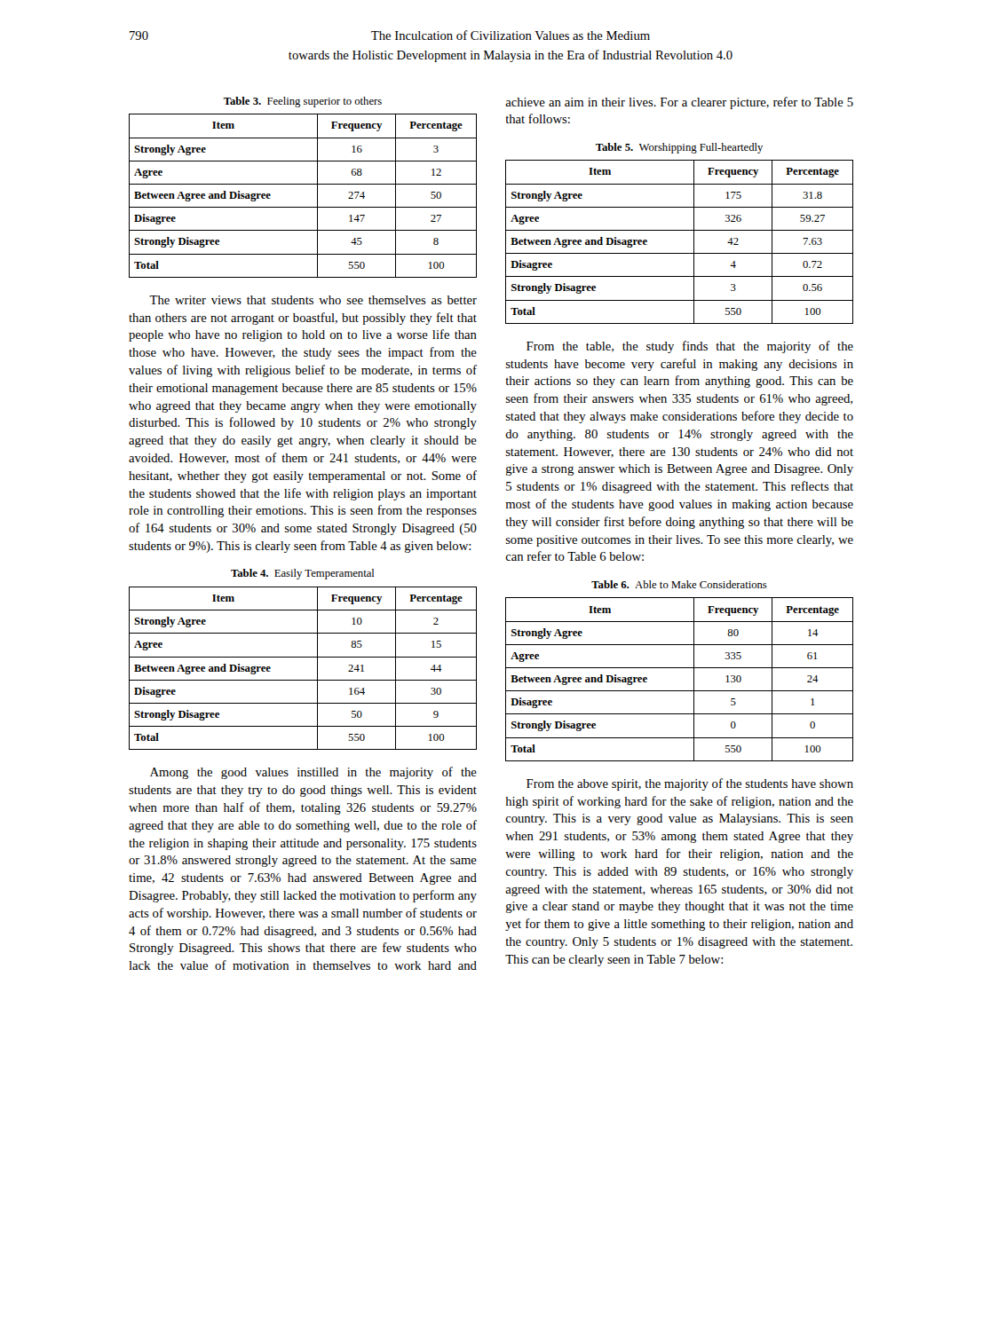790
The Inculcation of Civilization Values as the Medium
towards the Holistic Development in Malaysia in the Era of Industrial Revolution 4.0
Table 3. Feeling superior to others
| Item | Frequency | Percentage |
| --- | --- | --- |
| Strongly Agree | 16 | 3 |
| Agree | 68 | 12 |
| Between Agree and Disagree | 274 | 50 |
| Disagree | 147 | 27 |
| Strongly Disagree | 45 | 8 |
| Total | 550 | 100 |
The writer views that students who see themselves as better than others are not arrogant or boastful, but possibly they felt that people who have no religion to hold on to live a worse life than those who have. However, the study sees the impact from the values of living with religious belief to be moderate, in terms of their emotional management because there are 85 students or 15% who agreed that they became angry when they were emotionally disturbed. This is followed by 10 students or 2% who strongly agreed that they do easily get angry, when clearly it should be avoided. However, most of them or 241 students, or 44% were hesitant, whether they got easily temperamental or not. Some of the students showed that the life with religion plays an important role in controlling their emotions. This is seen from the responses of 164 students or 30% and some stated Strongly Disagreed (50 students or 9%). This is clearly seen from Table 4 as given below:
Table 4. Easily Temperamental
| Item | Frequency | Percentage |
| --- | --- | --- |
| Strongly Agree | 10 | 2 |
| Agree | 85 | 15 |
| Between Agree and Disagree | 241 | 44 |
| Disagree | 164 | 30 |
| Strongly Disagree | 50 | 9 |
| Total | 550 | 100 |
Among the good values instilled in the majority of the students are that they try to do good things well. This is evident when more than half of them, totaling 326 students or 59.27% agreed that they are able to do something well, due to the role of the religion in shaping their attitude and personality. 175 students or 31.8% answered strongly agreed to the statement. At the same time, 42 students or 7.63% had answered Between Agree and Disagree. Probably, they still lacked the motivation to perform any acts of worship. However, there was a small number of students or 4 of them or 0.72% had disagreed, and 3 students or 0.56% had Strongly Disagreed. This shows that there are few students who lack the value of motivation in themselves to work hard and achieve an aim in their lives. For a clearer picture, refer to Table 5 that follows:
Table 5. Worshipping Full-heartedly
| Item | Frequency | Percentage |
| --- | --- | --- |
| Strongly Agree | 175 | 31.8 |
| Agree | 326 | 59.27 |
| Between Agree and Disagree | 42 | 7.63 |
| Disagree | 4 | 0.72 |
| Strongly Disagree | 3 | 0.56 |
| Total | 550 | 100 |
From the table, the study finds that the majority of the students have become very careful in making any decisions in their actions so they can learn from anything good. This can be seen from their answers when 335 students or 61% who agreed, stated that they always make considerations before they decide to do anything. 80 students or 14% strongly agreed with the statement. However, there are 130 students or 24% who did not give a strong answer which is Between Agree and Disagree. Only 5 students or 1% disagreed with the statement. This reflects that most of the students have good values in making action because they will consider first before doing anything so that there will be some positive outcomes in their lives. To see this more clearly, we can refer to Table 6 below:
Table 6. Able to Make Considerations
| Item | Frequency | Percentage |
| --- | --- | --- |
| Strongly Agree | 80 | 14 |
| Agree | 335 | 61 |
| Between Agree and Disagree | 130 | 24 |
| Disagree | 5 | 1 |
| Strongly Disagree | 0 | 0 |
| Total | 550 | 100 |
From the above spirit, the majority of the students have shown high spirit of working hard for the sake of religion, nation and the country. This is a very good value as Malaysians. This is seen when 291 students, or 53% among them stated Agree that they were willing to work hard for their religion, nation and the country. This is added with 89 students, or 16% who strongly agreed with the statement, whereas 165 students, or 30% did not give a clear stand or maybe they thought that it was not the time yet for them to give a little something to their religion, nation and the country. Only 5 students or 1% disagreed with the statement. This can be clearly seen in Table 7 below: